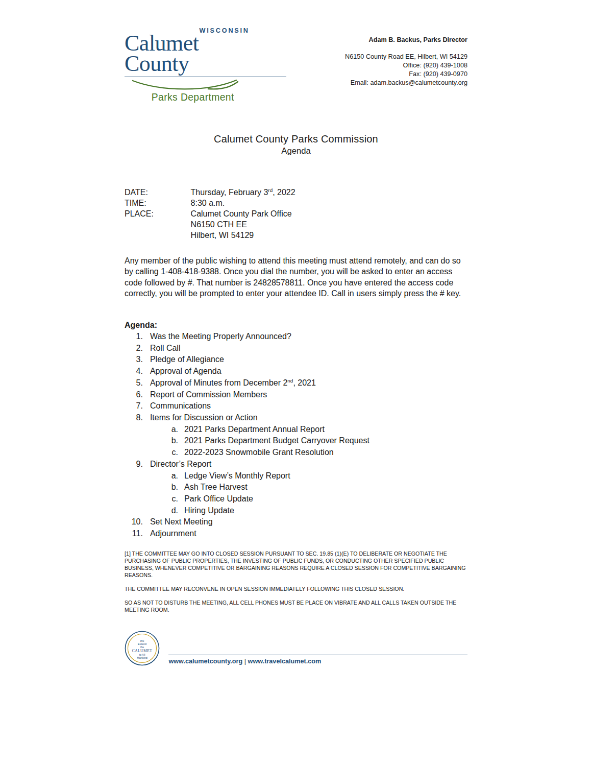WISCONSIN
Calumet
County
Parks Department
Adam B. Backus, Parks Director
N6150 County Road EE, Hilbert, WI 54129
Office: (920) 439-1008
Fax: (920) 439-0970
Email: adam.backus@calumetcounty.org
Calumet County Parks Commission
Agenda
| DATE: | Thursday, February 3 rd , 2022 |
| TIME: | 8:30 a.m. |
| PLACE: | Calumet County Park Office |
| | N6150 CTH EE |
| | Hilbert, WI 54129 |
Any member of the public wishing to attend this meeting must attend remotely, and can do so by calling 1-408-418-9388. Once you dial the number, you will be asked to enter an access code followed by #. That number is 24828578811. Once you have entered the access code correctly, you will be prompted to enter your attendee ID. Call in users simply press the # key.
Agenda:
Was the Meeting Properly Announced?
Roll Call
Pledge of Allegiance
Approval of Agenda
Approval of Minutes from December 2nd, 2021
Report of Commission Members
Communications
Items for Discussion or Action
2021 Parks Department Annual Report
2021 Parks Department Budget Carryover Request
2022-2023 Snowmobile Grant Resolution
Director’s Report
Ledge View’s Monthly Report
Ash Tree Harvest
Park Office Update
Hiring Update
Set Next Meeting
Adjournment
[1] The committee may go into closed session pursuant to Sec. 19.85 (1)(e) to deliberate or negotiate the purchasing of public properties, the investing of public funds, or conducting other specified public business, whenever competitive or bargaining reasons require a closed session for competitive bargaining reasons.
The committee may reconvene in open session immediately following this closed session.
So as not to disturb the meeting, all cell phones must be place on vibrate and all calls taken outside the meeting room.
We Extend the CALUMET to All Mankind
www.calumetcounty.org | www.travelcalumet.com